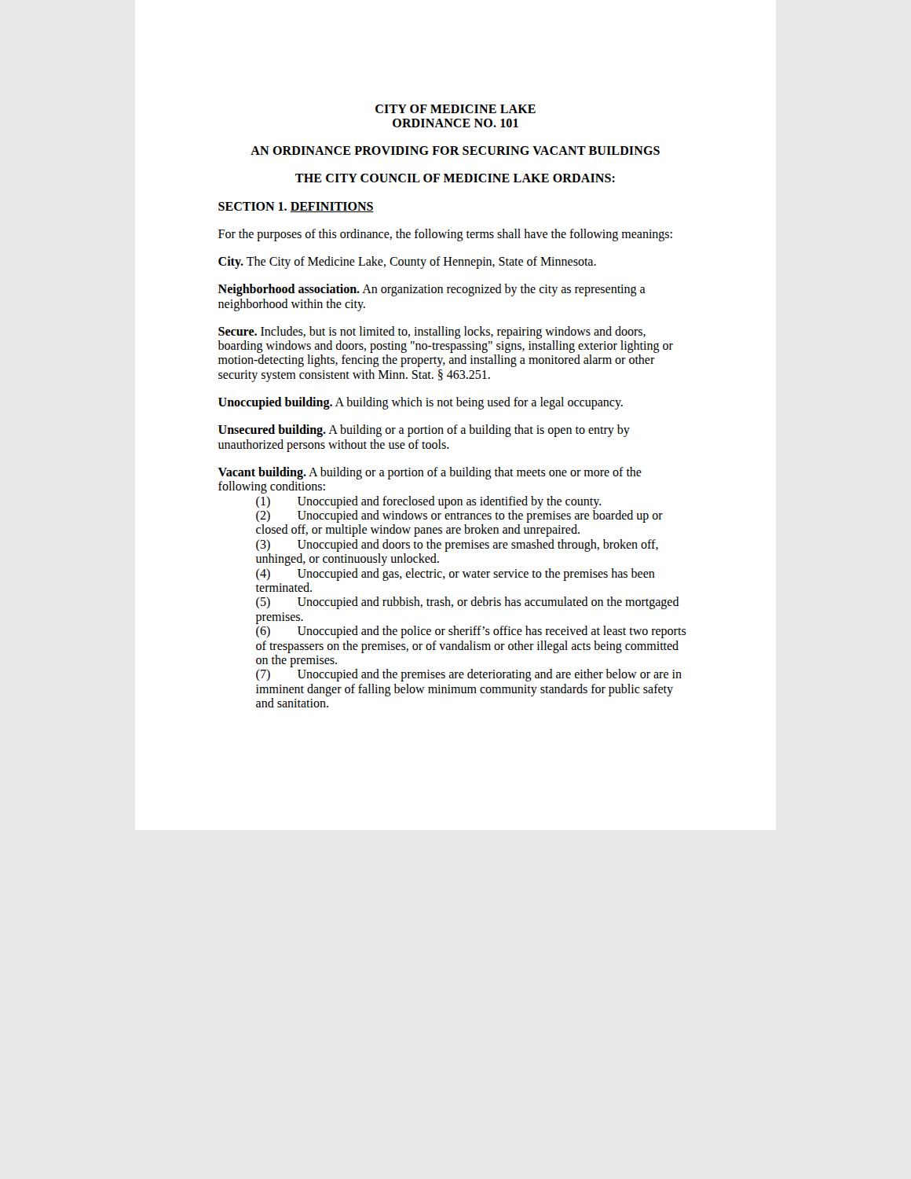CITY OF MEDICINE LAKE
ORDINANCE NO. 101
AN ORDINANCE PROVIDING FOR SECURING VACANT BUILDINGS
THE CITY COUNCIL OF MEDICINE LAKE ORDAINS:
SECTION 1. DEFINITIONS
For the purposes of this ordinance, the following terms shall have the following meanings:
City. The City of Medicine Lake, County of Hennepin, State of Minnesota.
Neighborhood association. An organization recognized by the city as representing a neighborhood within the city.
Secure. Includes, but is not limited to, installing locks, repairing windows and doors, boarding windows and doors, posting "no-trespassing" signs, installing exterior lighting or motion-detecting lights, fencing the property, and installing a monitored alarm or other security system consistent with Minn. Stat. § 463.251.
Unoccupied building. A building which is not being used for a legal occupancy.
Unsecured building. A building or a portion of a building that is open to entry by unauthorized persons without the use of tools.
Vacant building. A building or a portion of a building that meets one or more of the following conditions:
(1) Unoccupied and foreclosed upon as identified by the county.
(2) Unoccupied and windows or entrances to the premises are boarded up or closed off, or multiple window panes are broken and unrepaired.
(3) Unoccupied and doors to the premises are smashed through, broken off, unhinged, or continuously unlocked.
(4) Unoccupied and gas, electric, or water service to the premises has been terminated.
(5) Unoccupied and rubbish, trash, or debris has accumulated on the mortgaged premises.
(6) Unoccupied and the police or sheriff’s office has received at least two reports of trespassers on the premises, or of vandalism or other illegal acts being committed on the premises.
(7) Unoccupied and the premises are deteriorating and are either below or are in imminent danger of falling below minimum community standards for public safety and sanitation.